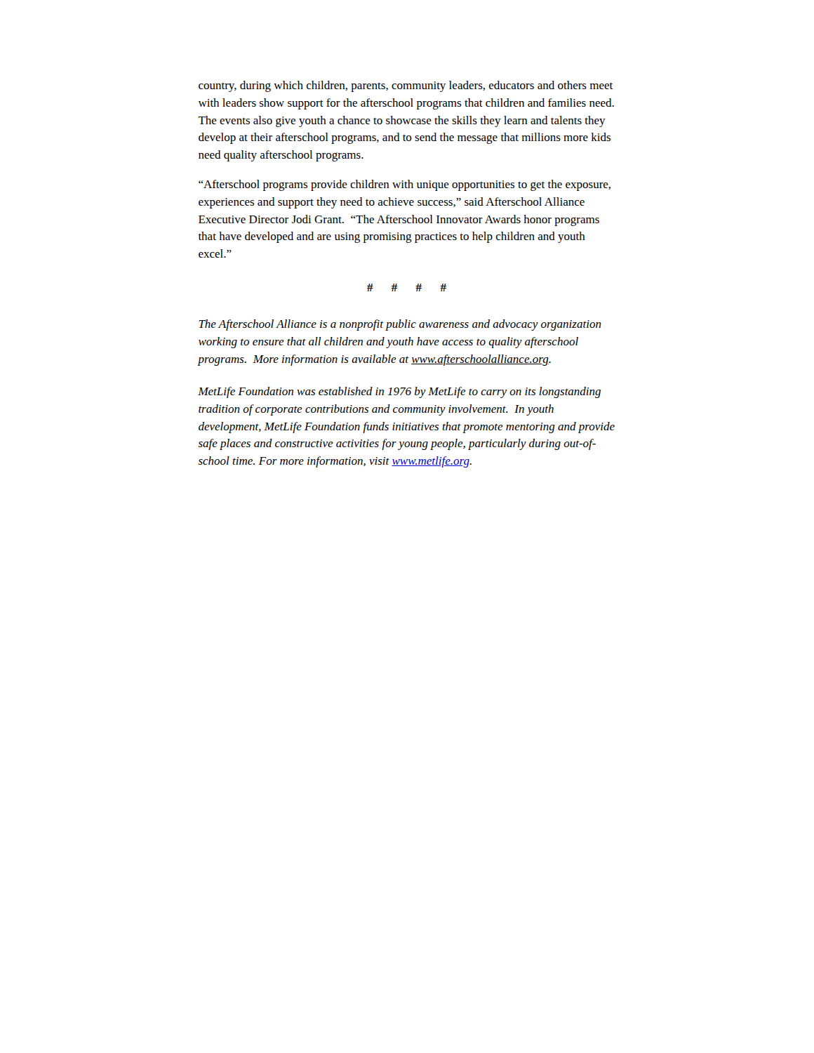country, during which children, parents, community leaders, educators and others meet with leaders show support for the afterschool programs that children and families need. The events also give youth a chance to showcase the skills they learn and talents they develop at their afterschool programs, and to send the message that millions more kids need quality afterschool programs.
“Afterschool programs provide children with unique opportunities to get the exposure, experiences and support they need to achieve success,” said Afterschool Alliance Executive Director Jodi Grant. “The Afterschool Innovator Awards honor programs that have developed and are using promising practices to help children and youth excel.”
# # # #
The Afterschool Alliance is a nonprofit public awareness and advocacy organization working to ensure that all children and youth have access to quality afterschool programs. More information is available at www.afterschoolalliance.org.
MetLife Foundation was established in 1976 by MetLife to carry on its longstanding tradition of corporate contributions and community involvement. In youth development, MetLife Foundation funds initiatives that promote mentoring and provide safe places and constructive activities for young people, particularly during out-of-school time. For more information, visit www.metlife.org.